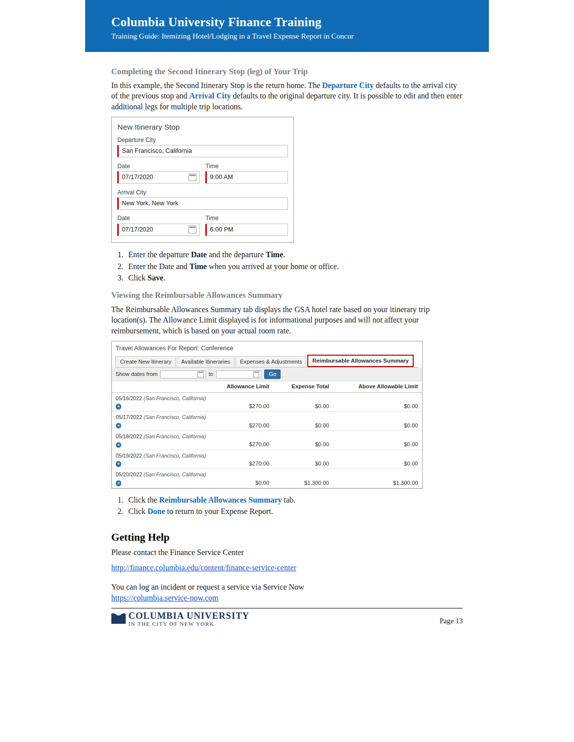Columbia University Finance Training
Training Guide: Itemizing Hotel/Lodging in a Travel Expense Report in Concur
Completing the Second Itinerary Stop (leg) of Your Trip
In this example, the Second Itinerary Stop is the return home. The Departure City defaults to the arrival city of the previous stop and Arrival City defaults to the original departure city. It is possible to edit and then enter additional legs for multiple trip locations.
New Itinerary Stop
Departure City
San Francisco, California
Date
07/17/2020
Time
9:00 AM
Arrival City
New York, New York
Date
07/17/2020
Time
6:00 PM
Enter the departure Date and the departure Time.
Enter the Date and Time when you arrived at your home or office.
Click Save.
Viewing the Reimbursable Allowances Summary
The Reimbursable Allowances Summary tab displays the GSA hotel rate based on your itinerary trip location(s). The Allowance Limit displayed is for informational purposes and will not affect your reimbursement, which is based on your actual room rate.
Travel Allowances For Report: Conference
Create New Itinerary
Available Itineraries
Expenses & Adjustments
Reimbursable Allowances Summary
Show dates from to Go
| | Allowance Limit | Expense Total | Above Allowable Limit |
| --- | --- | --- | --- |
| 05/16/2022 (San Francisco, California) |
| + | $270.00 | $0.00 | $0.00 |
| 05/17/2022 (San Francisco, California) |
| + | $270.00 | $0.00 | $0.00 |
| 05/18/2022 (San Francisco, California) |
| + | $270.00 | $0.00 | $0.00 |
| 05/19/2022 (San Francisco, California) |
| + | $270.00 | $0.00 | $0.00 |
| 05/20/2022 (San Francisco, California) |
| + | $0.00 | $1,300.00 | $1,300.00 |
Click the Reimbursable Allowances Summary tab.
Click Done to return to your Expense Report.
Getting Help
Please contact the Finance Service Center
http://finance.columbia.edu/content/finance-service-center
You can log an incident or request a service via Service Now
https://columbia.service-now.com
COLUMBIA UNIVERSITY
IN THE CITY OF NEW YORK
Page 13